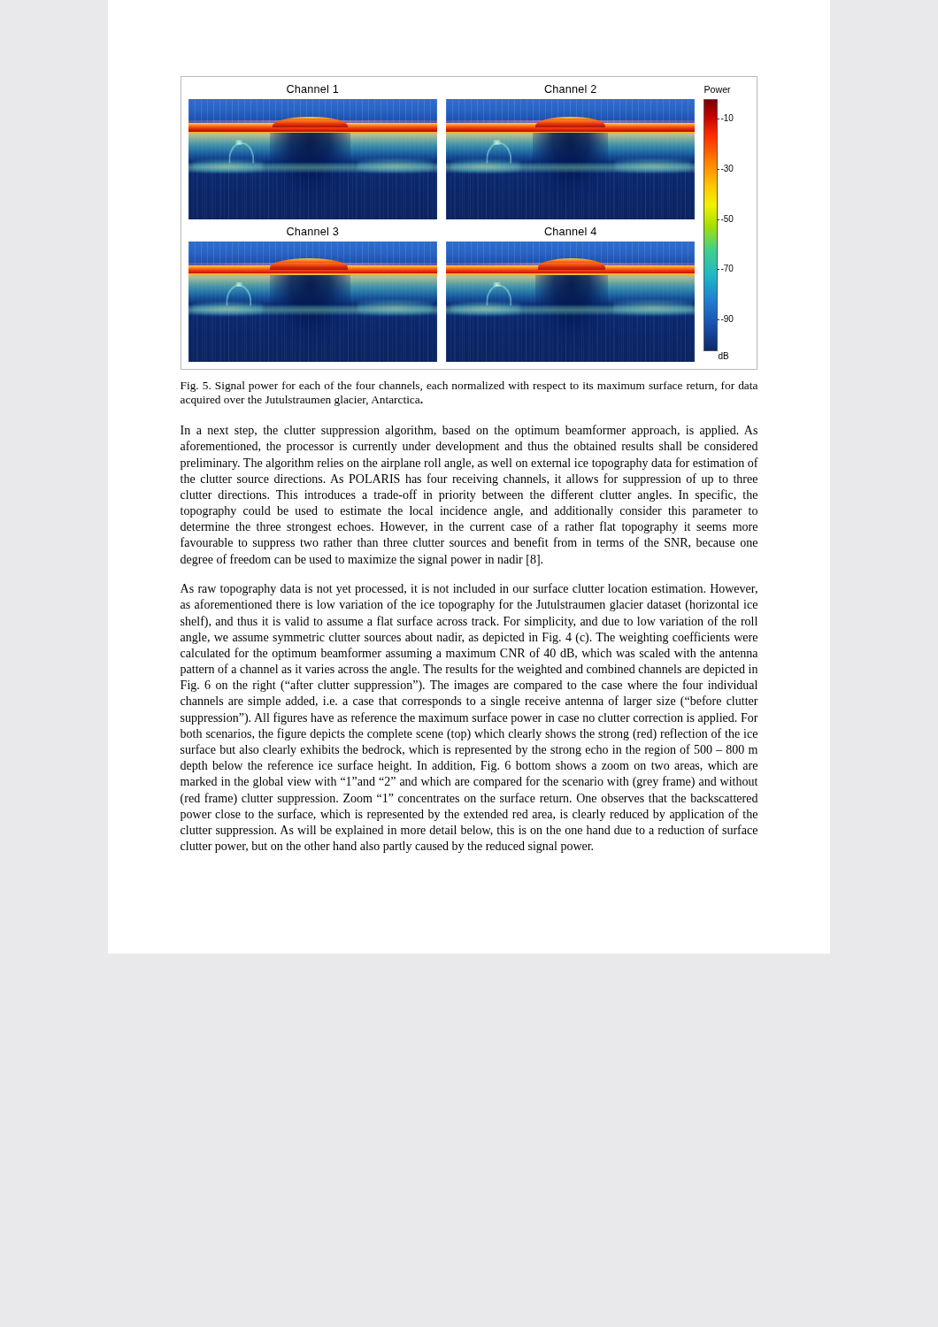Channel 1
Channel 2
Power
-10 -30 -50 -70 -90
dB
Channel 3
Channel 4
Fig. 5. Signal power for each of the four channels, each normalized with respect to its maximum surface return, for data acquired over the Jutulstraumen glacier, Antarctica.
In a next step, the clutter suppression algorithm, based on the optimum beamformer approach, is applied. As aforementioned, the processor is currently under development and thus the obtained results shall be considered preliminary. The algorithm relies on the airplane roll angle, as well on external ice topography data for estimation of the clutter source directions. As POLARIS has four receiving channels, it allows for suppression of up to three clutter directions. This introduces a trade-off in priority between the different clutter angles. In specific, the topography could be used to estimate the local incidence angle, and additionally consider this parameter to determine the three strongest echoes. However, in the current case of a rather flat topography it seems more favourable to suppress two rather than three clutter sources and benefit from in terms of the SNR, because one degree of freedom can be used to maximize the signal power in nadir [8].
As raw topography data is not yet processed, it is not included in our surface clutter location estimation. However, as aforementioned there is low variation of the ice topography for the Jutulstraumen glacier dataset (horizontal ice shelf), and thus it is valid to assume a flat surface across track. For simplicity, and due to low variation of the roll angle, we assume symmetric clutter sources about nadir, as depicted in Fig. 4 (c). The weighting coefficients were calculated for the optimum beamformer assuming a maximum CNR of 40 dB, which was scaled with the antenna pattern of a channel as it varies across the angle. The results for the weighted and combined channels are depicted in Fig. 6 on the right (“after clutter suppression”). The images are compared to the case where the four individual channels are simple added, i.e. a case that corresponds to a single receive antenna of larger size (“before clutter suppression”). All figures have as reference the maximum surface power in case no clutter correction is applied. For both scenarios, the figure depicts the complete scene (top) which clearly shows the strong (red) reflection of the ice surface but also clearly exhibits the bedrock, which is represented by the strong echo in the region of 500 – 800 m depth below the reference ice surface height. In addition, Fig. 6 bottom shows a zoom on two areas, which are marked in the global view with “1”and “2” and which are compared for the scenario with (grey frame) and without (red frame) clutter suppression. Zoom “1” concentrates on the surface return. One observes that the backscattered power close to the surface, which is represented by the extended red area, is clearly reduced by application of the clutter suppression. As will be explained in more detail below, this is on the one hand due to a reduction of surface clutter power, but on the other hand also partly caused by the reduced signal power.